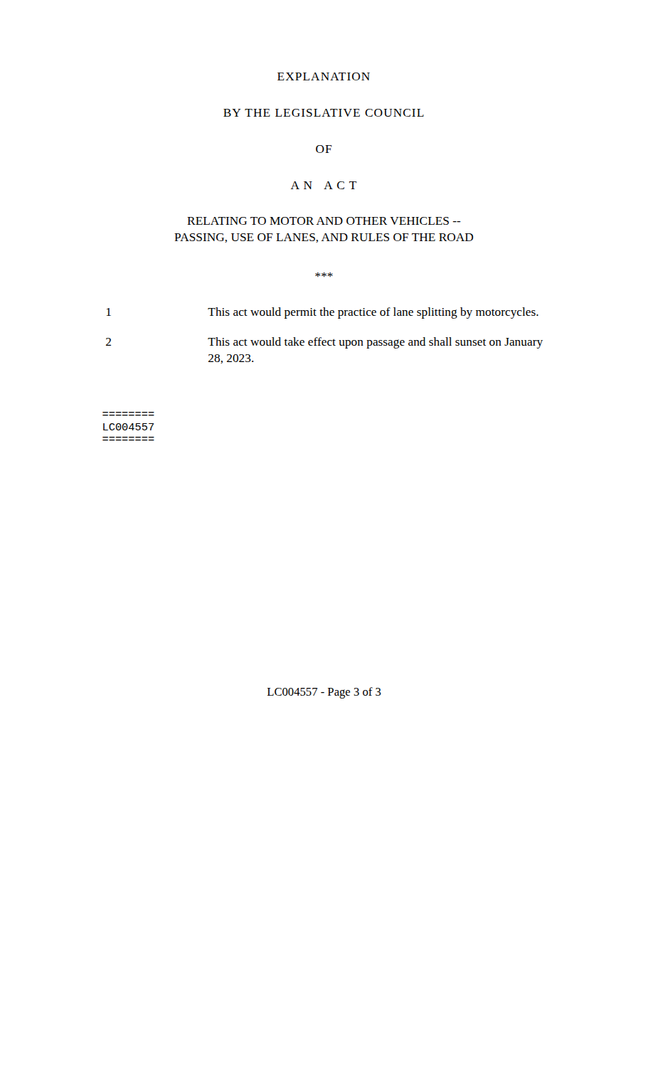EXPLANATION
BY THE LEGISLATIVE COUNCIL
OF
A N A C T
RELATING TO MOTOR AND OTHER VEHICLES -- PASSING, USE OF LANES, AND RULES OF THE ROAD
***
This act would permit the practice of lane splitting by motorcycles.
This act would take effect upon passage and shall sunset on January 28, 2023.
========
LC004557
========
LC004557 - Page 3 of 3